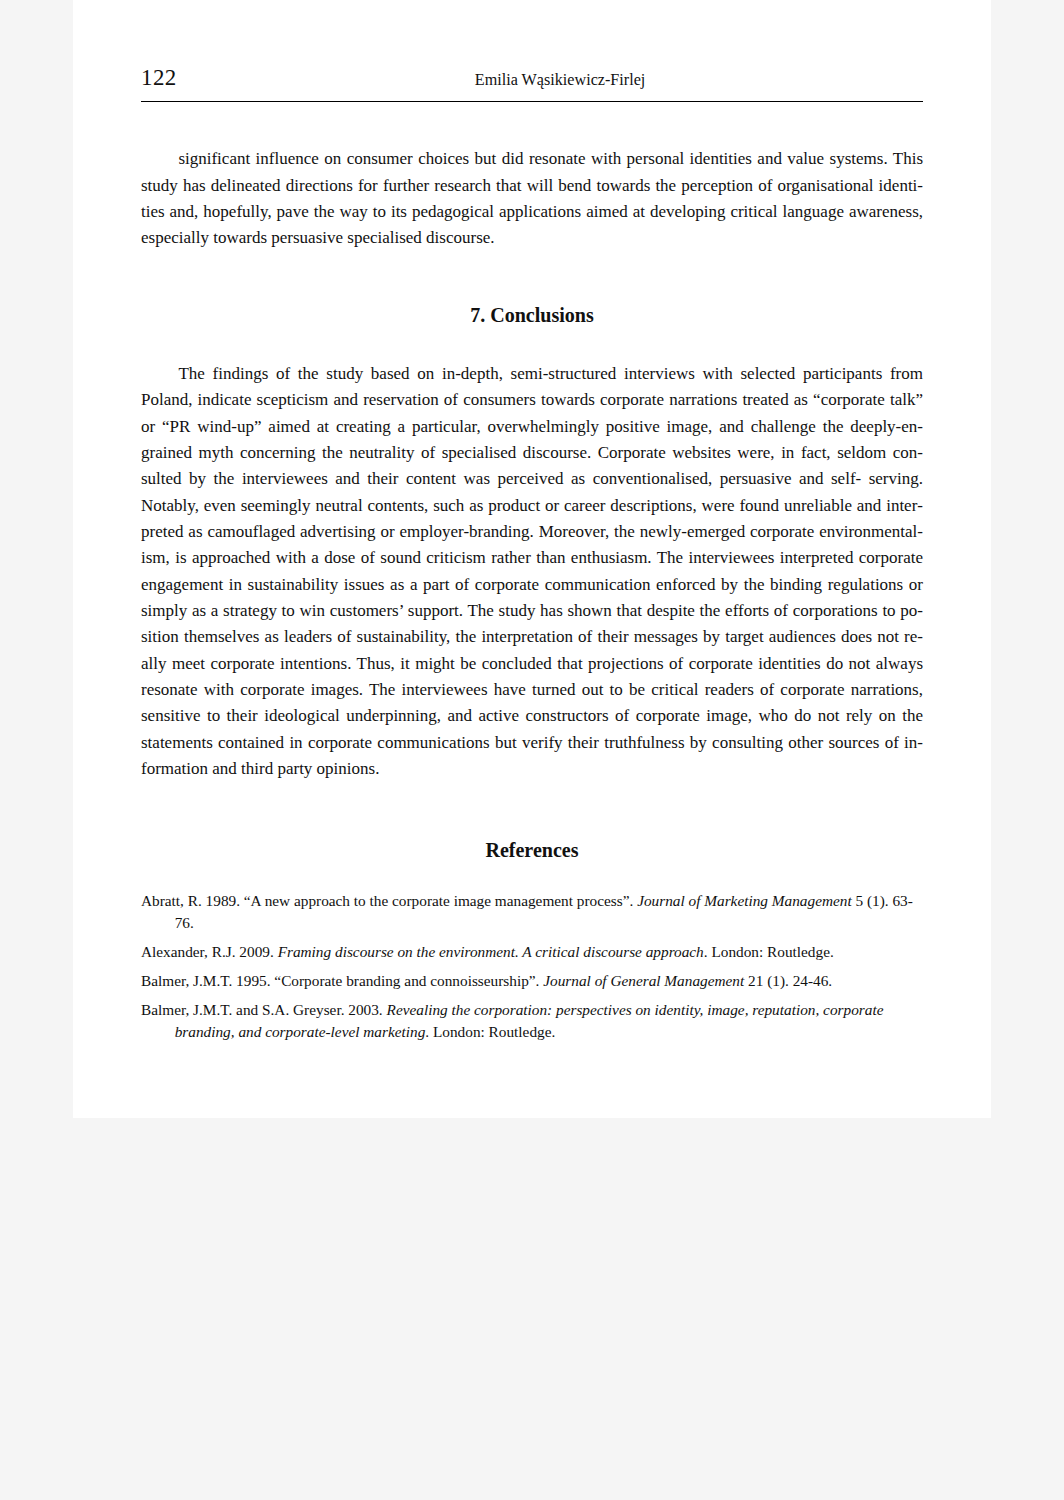122 Emilia Wąsikiewicz-Firlej
significant influence on consumer choices but did resonate with personal identities and value systems. This study has delineated directions for further research that will bend towards the perception of organisational identities and, hopefully, pave the way to its pedagogical applications aimed at developing critical language awareness, especially towards persuasive specialised discourse.
7. Conclusions
The findings of the study based on in-depth, semi-structured interviews with selected participants from Poland, indicate scepticism and reservation of consumers towards corporate narrations treated as “corporate talk” or “PR wind-up” aimed at creating a particular, overwhelmingly positive image, and challenge the deeply-engrained myth concerning the neutrality of specialised discourse. Corporate websites were, in fact, seldom consulted by the interviewees and their content was perceived as conventionalised, persuasive and self- serving. Notably, even seemingly neutral contents, such as product or career descriptions, were found unreliable and interpreted as camouflaged advertising or employer-branding. Moreover, the newly-emerged corporate environmentalism, is approached with a dose of sound criticism rather than enthusiasm. The interviewees interpreted corporate engagement in sustainability issues as a part of corporate communication enforced by the binding regulations or simply as a strategy to win customers’ support. The study has shown that despite the efforts of corporations to position themselves as leaders of sustainability, the interpretation of their messages by target audiences does not really meet corporate intentions. Thus, it might be concluded that projections of corporate identities do not always resonate with corporate images. The interviewees have turned out to be critical readers of corporate narrations, sensitive to their ideological underpinning, and active constructors of corporate image, who do not rely on the statements contained in corporate communications but verify their truthfulness by consulting other sources of information and third party opinions.
References
Abratt, R. 1989. “A new approach to the corporate image management process”. Journal of Marketing Management 5 (1). 63-76.
Alexander, R.J. 2009. Framing discourse on the environment. A critical discourse approach. London: Routledge.
Balmer, J.M.T. 1995. “Corporate branding and connoisseurship”. Journal of General Management 21 (1). 24-46.
Balmer, J.M.T. and S.A. Greyser. 2003. Revealing the corporation: perspectives on identity, image, reputation, corporate branding, and corporate-level marketing. London: Routledge.